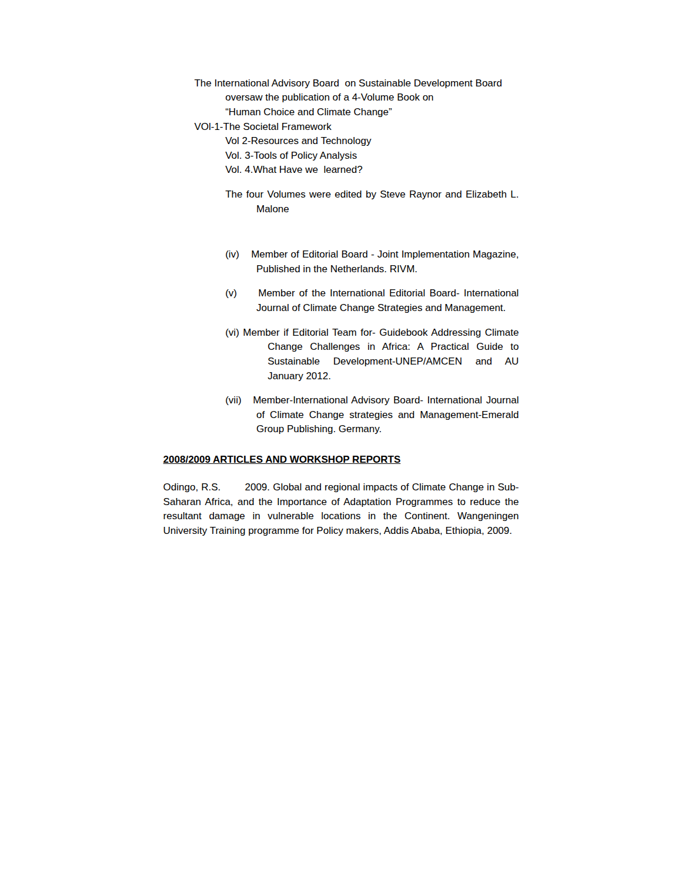The International Advisory Board on Sustainable Development Board
oversaw the publication of a 4-Volume Book on
“Human Choice and Climate Change”
VOl-1-The Societal Framework
Vol 2-Resources and Technology
Vol. 3-Tools of Policy Analysis
Vol. 4.What Have we learned?
The four Volumes were edited by Steve Raynor and Elizabeth L. Malone
(iv) Member of Editorial Board - Joint Implementation Magazine, Published in the Netherlands. RIVM.
(v) Member of the International Editorial Board- International Journal of Climate Change Strategies and Management.
(vi) Member if Editorial Team for- Guidebook Addressing Climate Change Challenges in Africa: A Practical Guide to Sustainable Development-UNEP/AMCEN and AU January 2012.
(vii) Member-International Advisory Board- International Journal of Climate Change strategies and Management-Emerald Group Publishing. Germany.
2008/2009 ARTICLES AND WORKSHOP REPORTS
Odingo, R.S. 2009. Global and regional impacts of Climate Change in Sub-Saharan Africa, and the Importance of Adaptation Programmes to reduce the resultant damage in vulnerable locations in the Continent. Wangeningen University Training programme for Policy makers, Addis Ababa, Ethiopia, 2009.